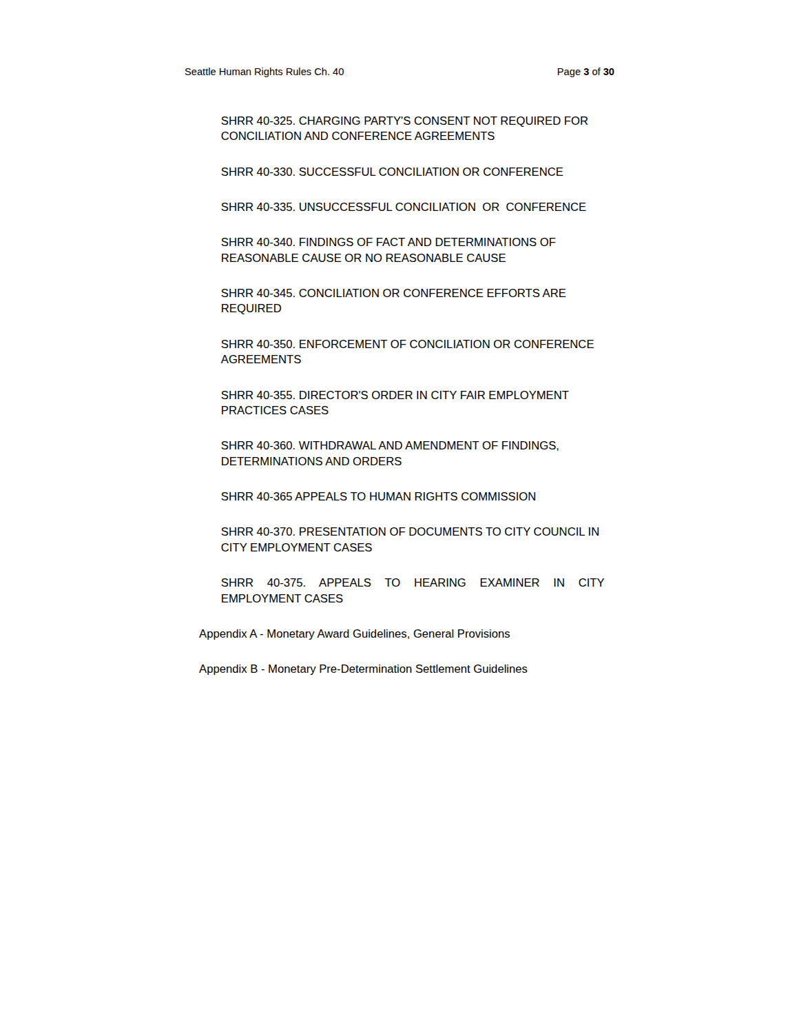Seattle Human Rights Rules Ch. 40 Page 3 of 30
SHRR 40-325. CHARGING PARTY'S CONSENT NOT REQUIRED FOR CONCILIATION AND CONFERENCE AGREEMENTS
SHRR 40-330. SUCCESSFUL CONCILIATION OR CONFERENCE
SHRR 40-335. UNSUCCESSFUL CONCILIATION OR CONFERENCE
SHRR 40-340. FINDINGS OF FACT AND DETERMINATIONS OF REASONABLE CAUSE OR NO REASONABLE CAUSE
SHRR 40-345. CONCILIATION OR CONFERENCE EFFORTS ARE REQUIRED
SHRR 40-350. ENFORCEMENT OF CONCILIATION OR CONFERENCE AGREEMENTS
SHRR 40-355. DIRECTOR'S ORDER IN CITY FAIR EMPLOYMENT PRACTICES CASES
SHRR 40-360. WITHDRAWAL AND AMENDMENT OF FINDINGS, DETERMINATIONS AND ORDERS
SHRR 40-365 APPEALS TO HUMAN RIGHTS COMMISSION
SHRR 40-370. PRESENTATION OF DOCUMENTS TO CITY COUNCIL IN CITY EMPLOYMENT CASES
SHRR 40-375. APPEALS TO HEARING EXAMINER IN CITY EMPLOYMENT CASES
Appendix A - Monetary Award Guidelines, General Provisions
Appendix B - Monetary Pre-Determination Settlement Guidelines